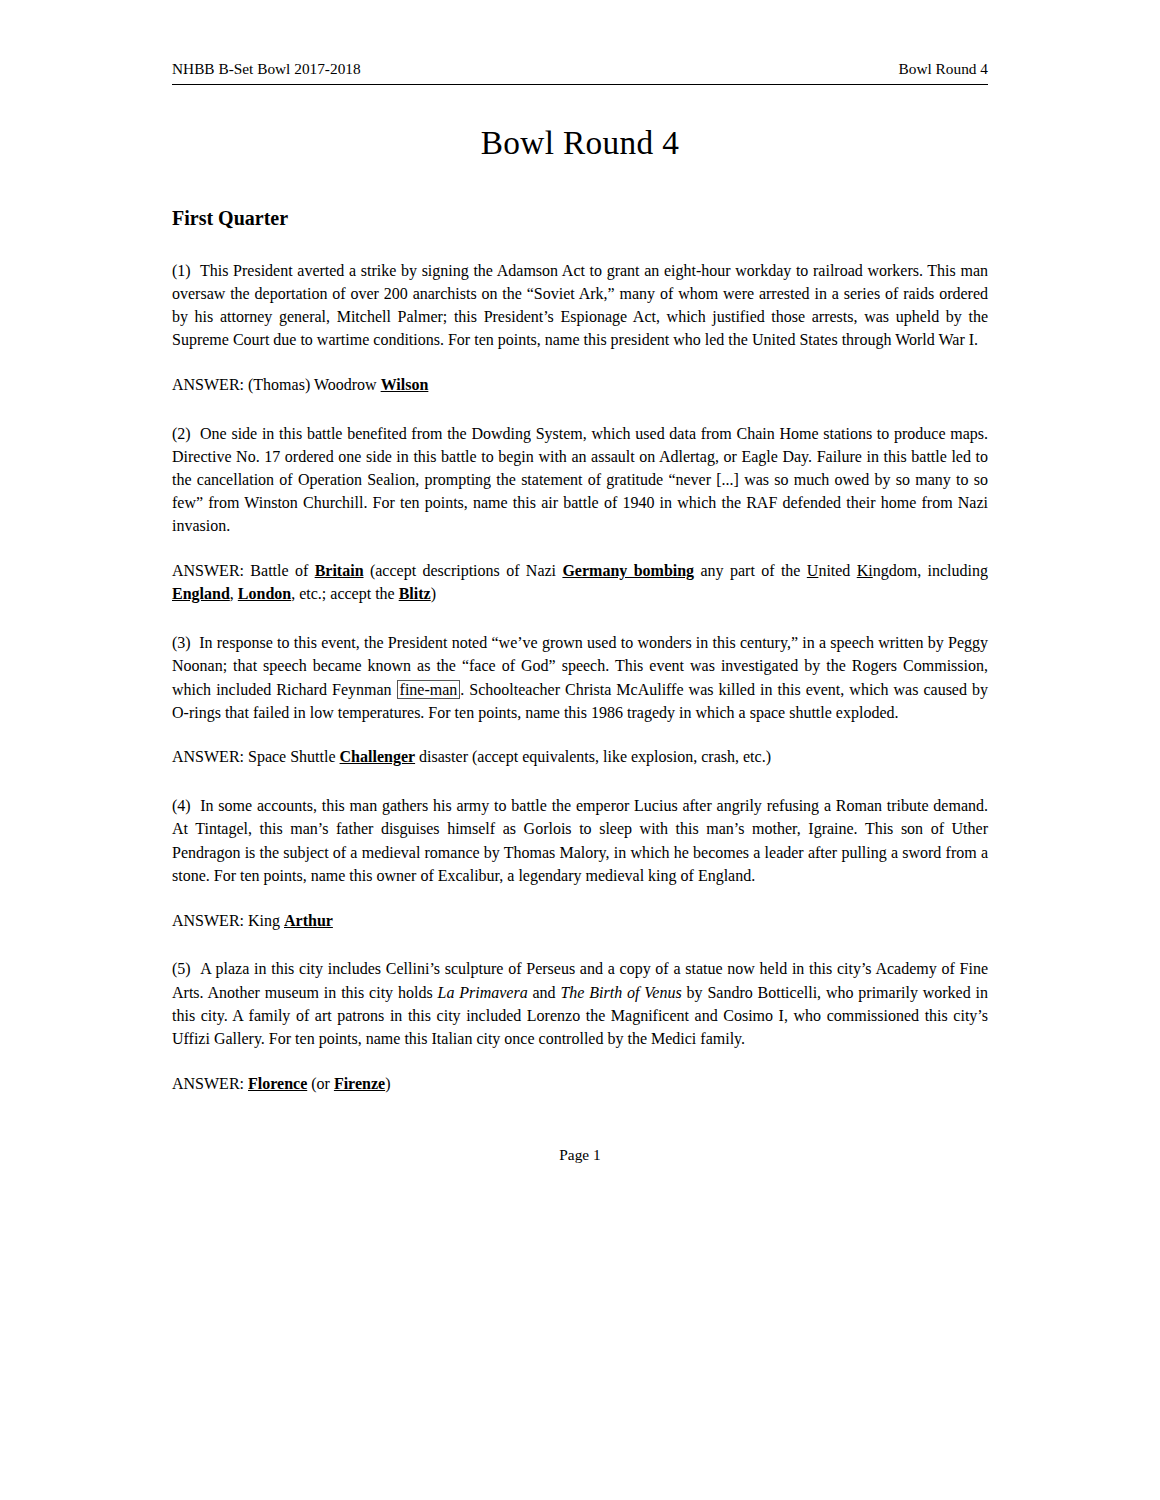NHBB B-Set Bowl 2017-2018 Bowl Round 4
Bowl Round 4
First Quarter
(1) This President averted a strike by signing the Adamson Act to grant an eight-hour workday to railroad workers. This man oversaw the deportation of over 200 anarchists on the “Soviet Ark,” many of whom were arrested in a series of raids ordered by his attorney general, Mitchell Palmer; this President’s Espionage Act, which justified those arrests, was upheld by the Supreme Court due to wartime conditions. For ten points, name this president who led the United States through World War I.
ANSWER: (Thomas) Woodrow Wilson
(2) One side in this battle benefited from the Dowding System, which used data from Chain Home stations to produce maps. Directive No. 17 ordered one side in this battle to begin with an assault on Adlertag, or Eagle Day. Failure in this battle led to the cancellation of Operation Sealion, prompting the statement of gratitude “never [...] was so much owed by so many to so few” from Winston Churchill. For ten points, name this air battle of 1940 in which the RAF defended their home from Nazi invasion.
ANSWER: Battle of Britain (accept descriptions of Nazi Germany bombing any part of the United Kingdom, including England, London, etc.; accept the Blitz)
(3) In response to this event, the President noted “we’ve grown used to wonders in this century,” in a speech written by Peggy Noonan; that speech became known as the “face of God” speech. This event was investigated by the Rogers Commission, which included Richard Feynman fine-man. Schoolteacher Christa McAuliffe was killed in this event, which was caused by O-rings that failed in low temperatures. For ten points, name this 1986 tragedy in which a space shuttle exploded.
ANSWER: Space Shuttle Challenger disaster (accept equivalents, like explosion, crash, etc.)
(4) In some accounts, this man gathers his army to battle the emperor Lucius after angrily refusing a Roman tribute demand. At Tintagel, this man’s father disguises himself as Gorlois to sleep with this man’s mother, Igraine. This son of Uther Pendragon is the subject of a medieval romance by Thomas Malory, in which he becomes a leader after pulling a sword from a stone. For ten points, name this owner of Excalibur, a legendary medieval king of England.
ANSWER: King Arthur
(5) A plaza in this city includes Cellini’s sculpture of Perseus and a copy of a statue now held in this city’s Academy of Fine Arts. Another museum in this city holds La Primavera and The Birth of Venus by Sandro Botticelli, who primarily worked in this city. A family of art patrons in this city included Lorenzo the Magnificent and Cosimo I, who commissioned this city’s Uffizi Gallery. For ten points, name this Italian city once controlled by the Medici family.
ANSWER: Florence (or Firenze)
Page 1